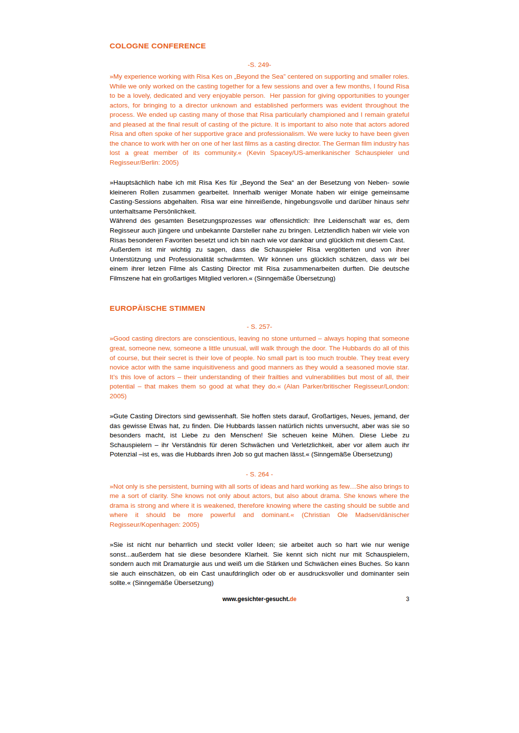COLOGNE CONFERENCE
-S. 249-
»My experience working with Risa Kes on „Beyond the Sea” centered on supporting and smaller roles. While we only worked on the casting together for a few sessions and over a few months, I found Risa to be a lovely, dedicated and very enjoyable person. Her passion for giving opportunities to younger actors, for bringing to a director unknown and established performers was evident throughout the process. We ended up casting many of those that Risa particularly championed and I remain grateful and pleased at the final result of casting of the picture. It is important to also note that actors adored Risa and often spoke of her supportive grace and professionalism. We were lucky to have been given the chance to work with her on one of her last films as a casting director. The German film industry has lost a great member of its community.« (Kevin Spacey/US-amerikanischer Schauspieler und Regisseur/Berlin: 2005)
»Hauptsächlich habe ich mit Risa Kes für „Beyond the Sea“ an der Besetzung von Neben- sowie kleineren Rollen zusammen gearbeitet. Innerhalb weniger Monate haben wir einige gemeinsame Casting-Sessions abgehalten. Risa war eine hinreißende, hingebungsvolle und darüber hinaus sehr unterhaltsame Persönlichkeit.
Während des gesamten Besetzungsprozesses war offensichtlich: Ihre Leidenschaft war es, dem Regisseur auch jüngere und unbekannte Darsteller nahe zu bringen. Letztendlich haben wir viele von Risas besonderen Favoriten besetzt und ich bin nach wie vor dankbar und glücklich mit diesem Cast.
Außerdem ist mir wichtig zu sagen, dass die Schauspieler Risa vergötterten und von ihrer Unterstützung und Professionalität schwärmten. Wir können uns glücklich schätzen, dass wir bei einem ihrer letzen Filme als Casting Director mit Risa zusammenarbeiten durften. Die deutsche Filmszene hat ein großartiges Mitglied verloren.« (Sinngemäße Übersetzung)
EUROPÄISCHE STIMMEN
- S. 257-
»Good casting directors are conscientious, leaving no stone unturned – always hoping that someone great, someone new, someone a little unusual, will walk through the door. The Hubbards do all of this of course, but their secret is their love of people. No small part is too much trouble. They treat every novice actor with the same inquisitiveness and good manners as they would a seasoned movie star. It’s this love of actors – their understanding of their frailties and vulnerabilities but most of all, their potential – that makes them so good at what they do.« (Alan Parker/britischer Regisseur/London: 2005)
»Gute Casting Directors sind gewissenhaft. Sie hoffen stets darauf, Großartiges, Neues, jemand, der das gewisse Etwas hat, zu finden. Die Hubbards lassen natürlich nichts unversucht, aber was sie so besonders macht, ist Liebe zu den Menschen! Sie scheuen keine Mühen. Diese Liebe zu Schauspielern – ihr Verständnis für deren Schwächen und Verletzlichkeit, aber vor allem auch ihr Potenzial –ist es, was die Hubbards ihren Job so gut machen lässt.« (Sinngemäße Übersetzung)
- S. 264 -
»Not only is she persistent, burning with all sorts of ideas and hard working as few…She also brings to me a sort of clarity. She knows not only about actors, but also about drama. She knows where the drama is strong and where it is weakened, therefore knowing where the casting should be subtle and where it should be more powerful and dominant.« (Christian Ole Madsen/dänischer Regisseur/Kopenhagen: 2005)
»Sie ist nicht nur beharrlich und steckt voller Ideen; sie arbeitet auch so hart wie nur wenige sonst...außerdem hat sie diese besondere Klarheit. Sie kennt sich nicht nur mit Schauspielern, sondern auch mit Dramaturgie aus und weiß um die Stärken und Schwächen eines Buches. So kann sie auch einschätzen, ob ein Cast unaufdringlich oder ob er ausdrucksvoller und dominanter sein sollte.« (Sinngemäße Übersetzung)
www.gesichter-gesucht.de 3